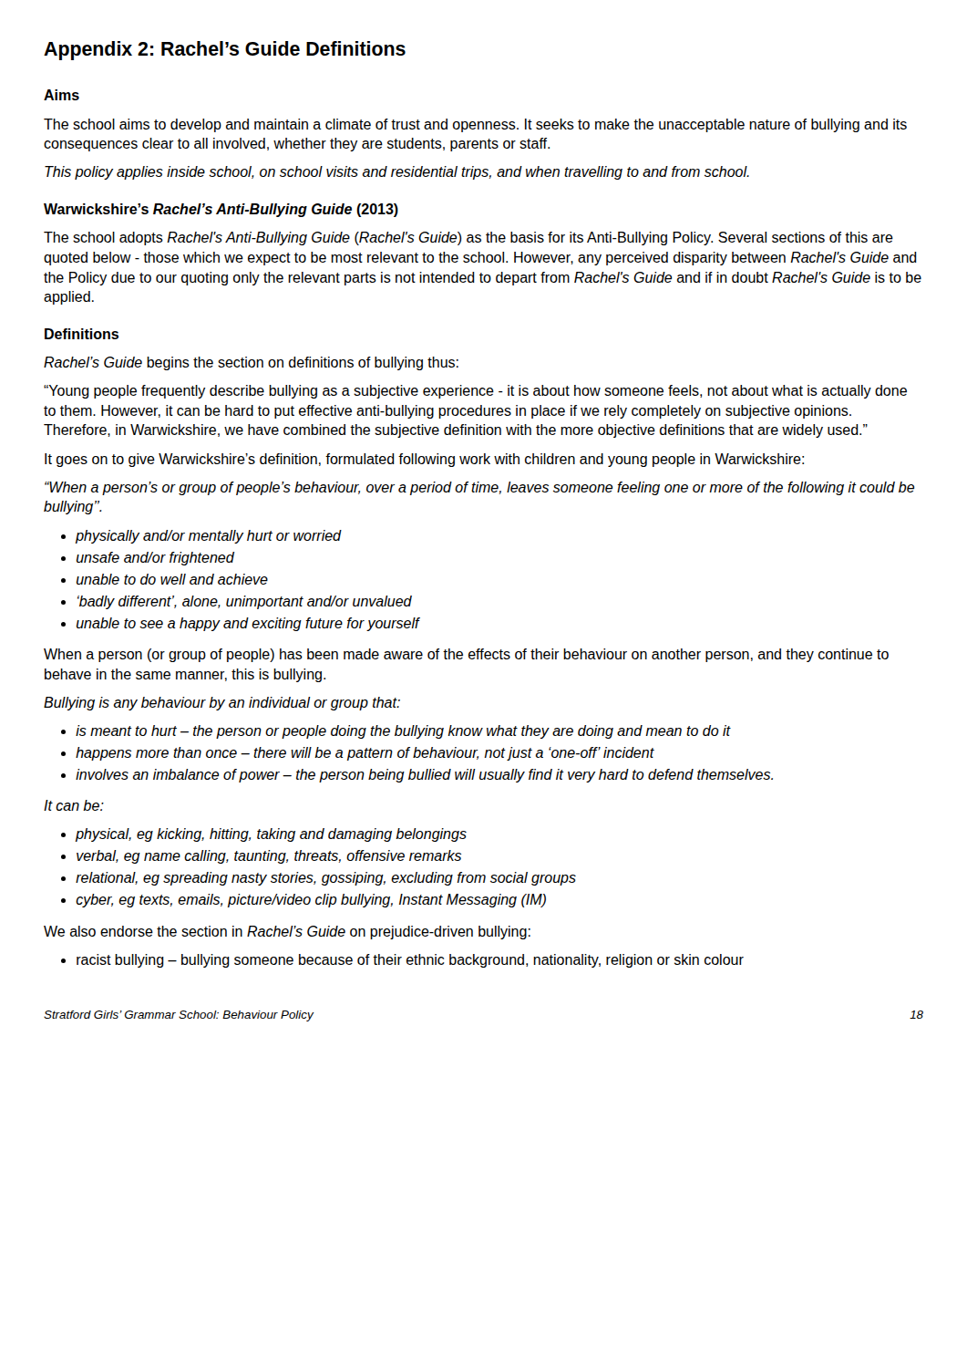Appendix 2: Rachel’s Guide Definitions
Aims
The school aims to develop and maintain a climate of trust and openness. It seeks to make the unacceptable nature of bullying and its consequences clear to all involved, whether they are students, parents or staff.
This policy applies inside school, on school visits and residential trips, and when travelling to and from school.
Warwickshire’s Rachel’s Anti-Bullying Guide (2013)
The school adopts Rachel's Anti-Bullying Guide (Rachel's Guide) as the basis for its Anti-Bullying Policy. Several sections of this are quoted below - those which we expect to be most relevant to the school. However, any perceived disparity between Rachel's Guide and the Policy due to our quoting only the relevant parts is not intended to depart from Rachel's Guide and if in doubt Rachel's Guide is to be applied.
Definitions
Rachel’s Guide begins the section on definitions of bullying thus:
“Young people frequently describe bullying as a subjective experience - it is about how someone feels, not about what is actually done to them. However, it can be hard to put effective anti-bullying procedures in place if we rely completely on subjective opinions. Therefore, in Warwickshire, we have combined the subjective definition with the more objective definitions that are widely used.”
It goes on to give Warwickshire’s definition, formulated following work with children and young people in Warwickshire:
“When a person’s or group of people’s behaviour, over a period of time, leaves someone feeling one or more of the following it could be bullying’’.
physically and/or mentally hurt or worried
unsafe and/or frightened
unable to do well and achieve
‘badly different’, alone, unimportant and/or unvalued
unable to see a happy and exciting future for yourself
When a person (or group of people) has been made aware of the effects of their behaviour on another person, and they continue to behave in the same manner, this is bullying.
Bullying is any behaviour by an individual or group that:
is meant to hurt – the person or people doing the bullying know what they are doing and mean to do it
happens more than once – there will be a pattern of behaviour, not just a ‘one-off’ incident
involves an imbalance of power – the person being bullied will usually find it very hard to defend themselves.
It can be:
physical, eg kicking, hitting, taking and damaging belongings
verbal, eg name calling, taunting, threats, offensive remarks
relational, eg spreading nasty stories, gossiping, excluding from social groups
cyber, eg texts, emails, picture/video clip bullying, Instant Messaging (IM)
We also endorse the section in Rachel’s Guide on prejudice-driven bullying:
racist bullying – bullying someone because of their ethnic background, nationality, religion or skin colour
Stratford Girls’ Grammar School: Behaviour Policy 18